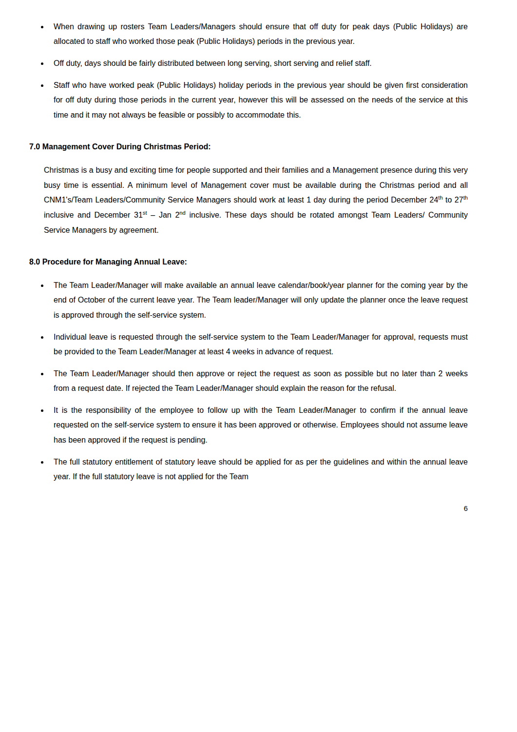When drawing up rosters Team Leaders/Managers should ensure that off duty for peak days (Public Holidays) are allocated to staff who worked those peak (Public Holidays) periods in the previous year.
Off duty, days should be fairly distributed between long serving, short serving and relief staff.
Staff who have worked peak (Public Holidays) holiday periods in the previous year should be given first consideration for off duty during those periods in the current year, however this will be assessed on the needs of the service at this time and it may not always be feasible or possibly to accommodate this.
7.0 Management Cover During Christmas Period:
Christmas is a busy and exciting time for people supported and their families and a Management presence during this very busy time is essential. A minimum level of Management cover must be available during the Christmas period and all CNM1's/Team Leaders/Community Service Managers should work at least 1 day during the period December 24th to 27th inclusive and December 31st – Jan 2nd inclusive. These days should be rotated amongst Team Leaders/ Community Service Managers by agreement.
8.0 Procedure for Managing Annual Leave:
The Team Leader/Manager will make available an annual leave calendar/book/year planner for the coming year by the end of October of the current leave year. The Team leader/Manager will only update the planner once the leave request is approved through the self-service system.
Individual leave is requested through the self-service system to the Team Leader/Manager for approval, requests must be provided to the Team Leader/Manager at least 4 weeks in advance of request.
The Team Leader/Manager should then approve or reject the request as soon as possible but no later than 2 weeks from a request date. If rejected the Team Leader/Manager should explain the reason for the refusal.
It is the responsibility of the employee to follow up with the Team Leader/Manager to confirm if the annual leave requested on the self-service system to ensure it has been approved or otherwise. Employees should not assume leave has been approved if the request is pending.
The full statutory entitlement of statutory leave should be applied for as per the guidelines and within the annual leave year. If the full statutory leave is not applied for the Team
6